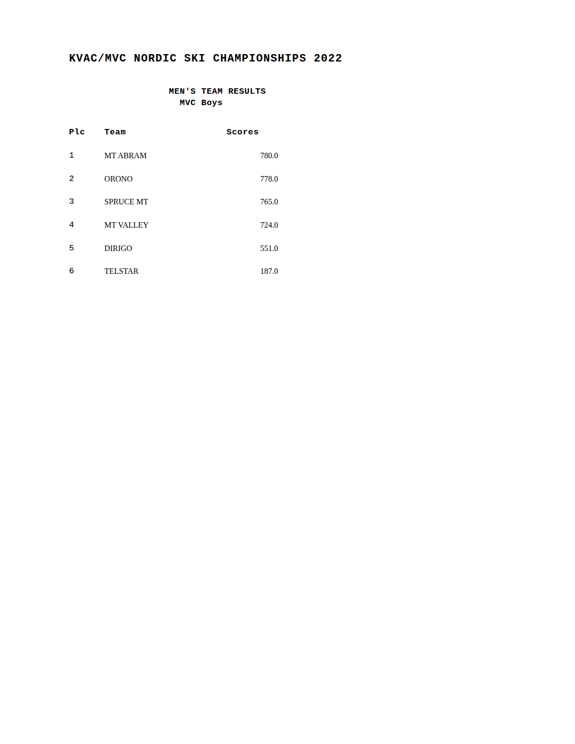KVAC/MVC NORDIC SKI CHAMPIONSHIPS 2022
MEN'S TEAM RESULTS
MVC Boys
| Plc | Team | Scores |
| --- | --- | --- |
| 1 | MT ABRAM | 780.0 |
| 2 | ORONO | 778.0 |
| 3 | SPRUCE MT | 765.0 |
| 4 | MT VALLEY | 724.0 |
| 5 | DIRIGO | 551.0 |
| 6 | TELSTAR | 187.0 |